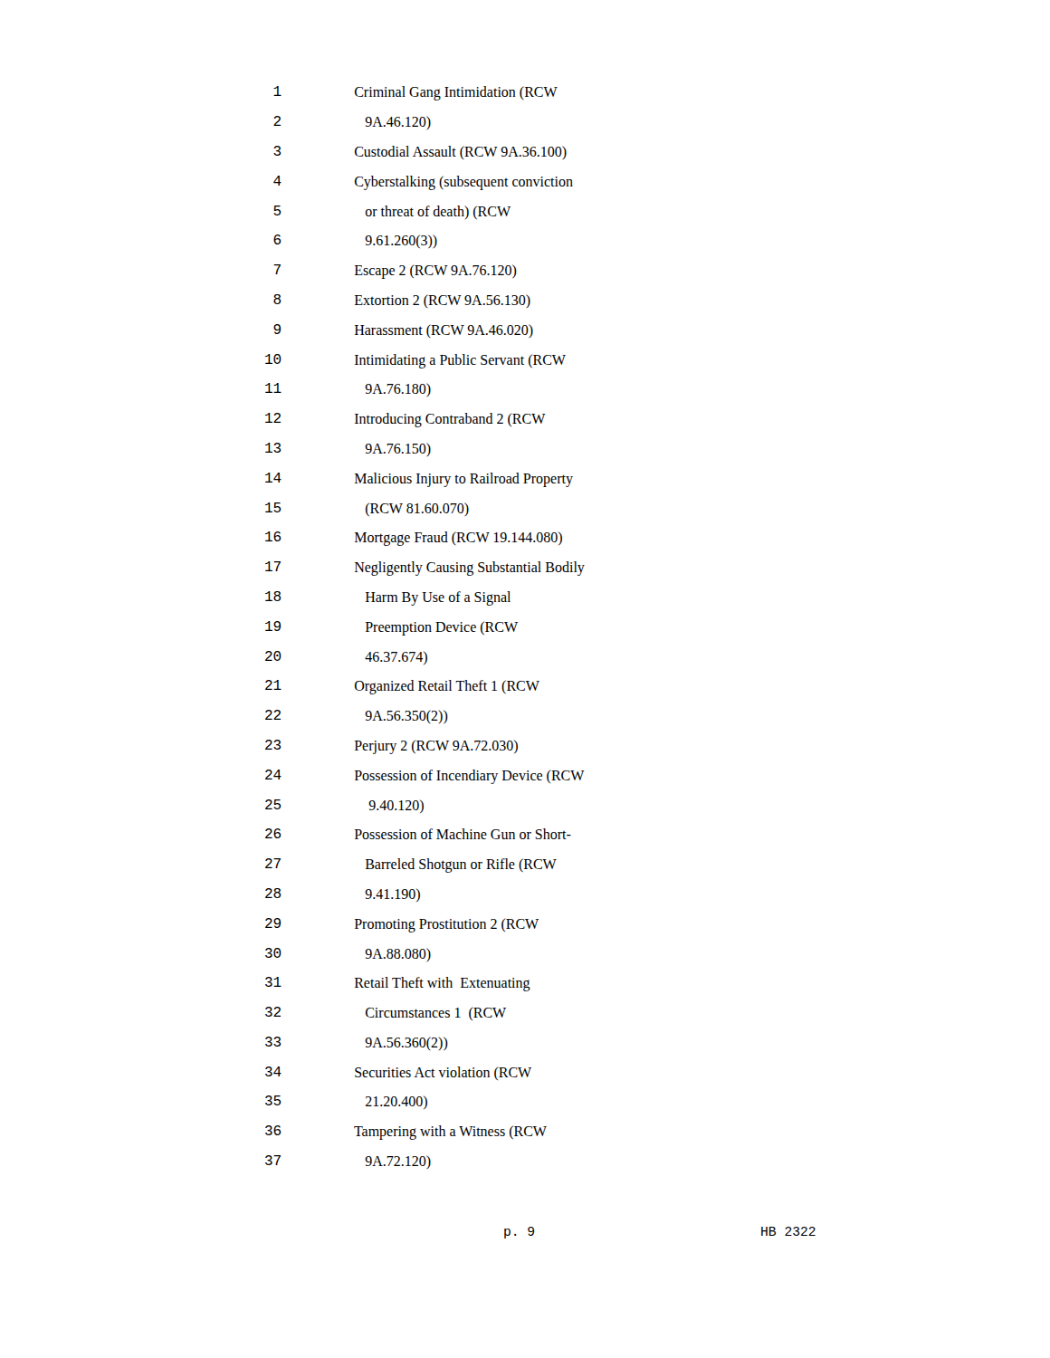| 1 | Criminal Gang Intimidation (RCW |
| 2 | 9A.46.120) |
| 3 | Custodial Assault (RCW 9A.36.100) |
| 4 | Cyberstalking (subsequent conviction |
| 5 | or threat of death) (RCW |
| 6 | 9.61.260(3)) |
| 7 | Escape 2 (RCW 9A.76.120) |
| 8 | Extortion 2 (RCW 9A.56.130) |
| 9 | Harassment (RCW 9A.46.020) |
| 10 | Intimidating a Public Servant (RCW |
| 11 | 9A.76.180) |
| 12 | Introducing Contraband 2 (RCW |
| 13 | 9A.76.150) |
| 14 | Malicious Injury to Railroad Property |
| 15 | (RCW 81.60.070) |
| 16 | Mortgage Fraud (RCW 19.144.080) |
| 17 | Negligently Causing Substantial Bodily |
| 18 | Harm By Use of a Signal |
| 19 | Preemption Device (RCW |
| 20 | 46.37.674) |
| 21 | Organized Retail Theft 1 (RCW |
| 22 | 9A.56.350(2)) |
| 23 | Perjury 2 (RCW 9A.72.030) |
| 24 | Possession of Incendiary Device (RCW |
| 25 | 9.40.120) |
| 26 | Possession of Machine Gun or Short- |
| 27 | Barreled Shotgun or Rifle (RCW |
| 28 | 9.41.190) |
| 29 | Promoting Prostitution 2 (RCW |
| 30 | 9A.88.080) |
| 31 | Retail Theft with Extenuating |
| 32 | Circumstances 1 (RCW |
| 33 | 9A.56.360(2)) |
| 34 | Securities Act violation (RCW |
| 35 | 21.20.400) |
| 36 | Tampering with a Witness (RCW |
| 37 | 9A.72.120) |
p. 9 HB 2322